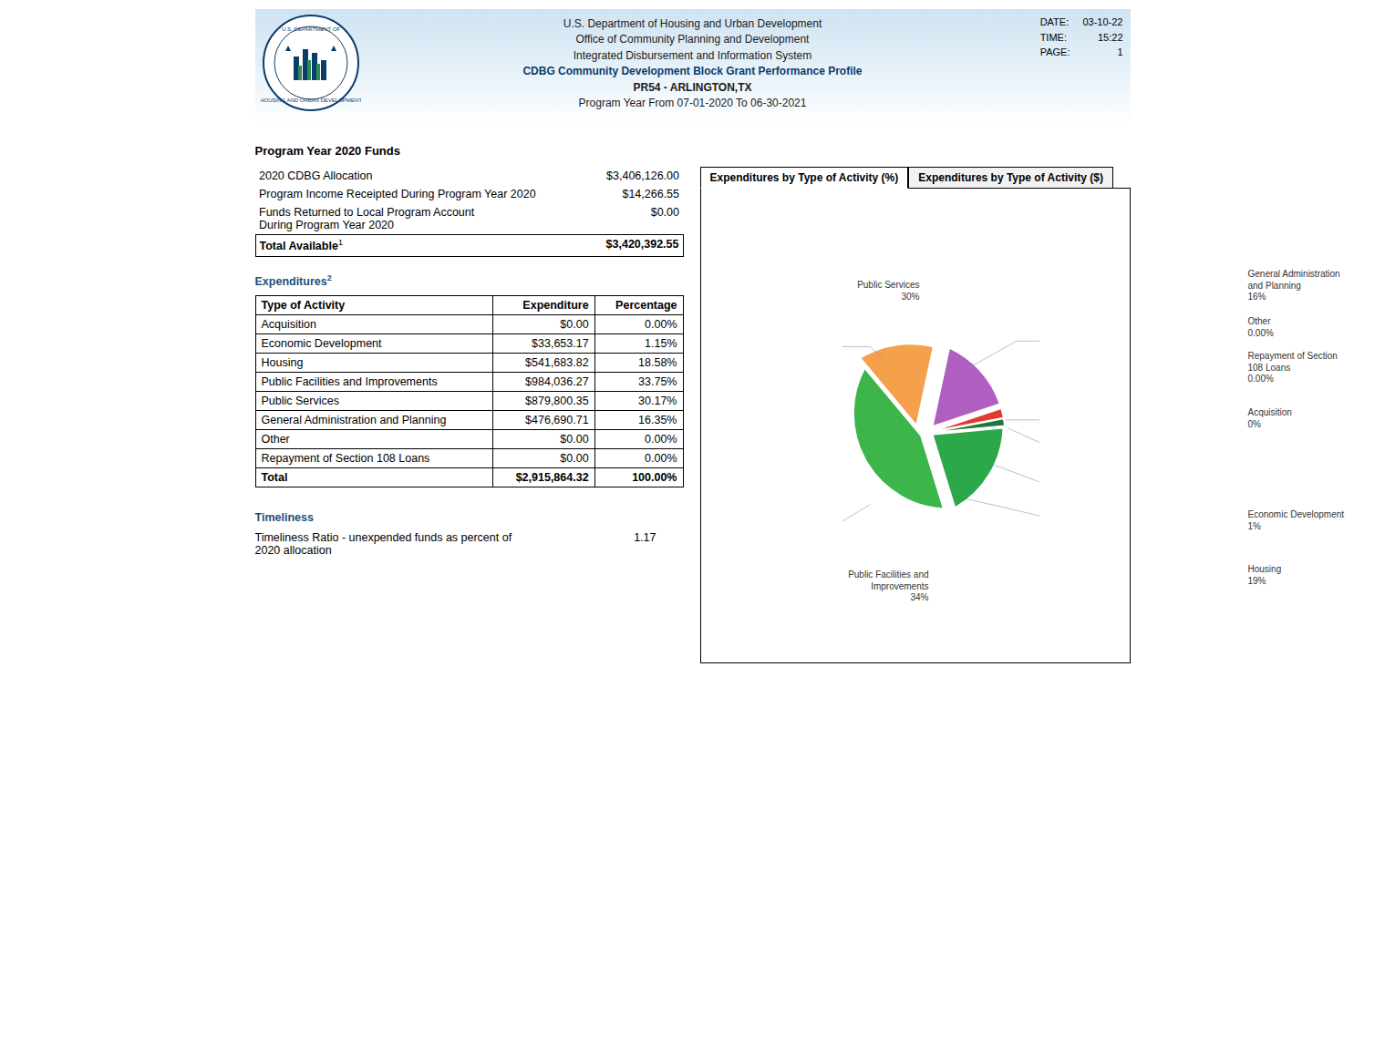U.S. DEPARTMENT OF HOUSING AND URBAN DEVELOPMENT
| DATE: | 03-10-22 |
| TIME: | 15:22 |
| PAGE: | 1 |
U.S. Department of Housing and Urban Development
Office of Community Planning and Development
Integrated Disbursement and Information System
CDBG Community Development Block Grant Performance Profile
PR54 - ARLINGTON,TX
Program Year From 07-01-2020 To 06-30-2021
Program Year 2020 Funds
| 2020 CDBG Allocation | $3,406,126.00 |
| Program Income Receipted During Program Year 2020 | $14,266.55 |
| Funds Returned to Local Program Account During Program Year 2020 | $0.00 |
| Total Available 1 | $3,420,392.55 |
Expenditures2
| Type of Activity | Expenditure | Percentage |
| --- | --- | --- |
| Acquisition | $0.00 | 0.00% |
| Economic Development | $33,653.17 | 1.15% |
| Housing | $541,683.82 | 18.58% |
| Public Facilities and Improvements | $984,036.27 | 33.75% |
| Public Services | $879,800.35 | 30.17% |
| General Administration and Planning | $476,690.71 | 16.35% |
| Other | $0.00 | 0.00% |
| Repayment of Section 108 Loans | $0.00 | 0.00% |
| Total | $2,915,864.32 | 100.00% |
Timeliness
Timeliness Ratio - unexpended funds as percent of
2020 allocation
1.17
Expenditures by Type of Activity (%)
Expenditures by Type of Activity ($)
Public Services
30%
General Administration
and Planning
16%
Other
0.00%
Repayment of Section
108 Loans
0.00%
Acquisition
0%
Economic Development
1%
Housing
19%
Public Facilities and
Improvements
34%